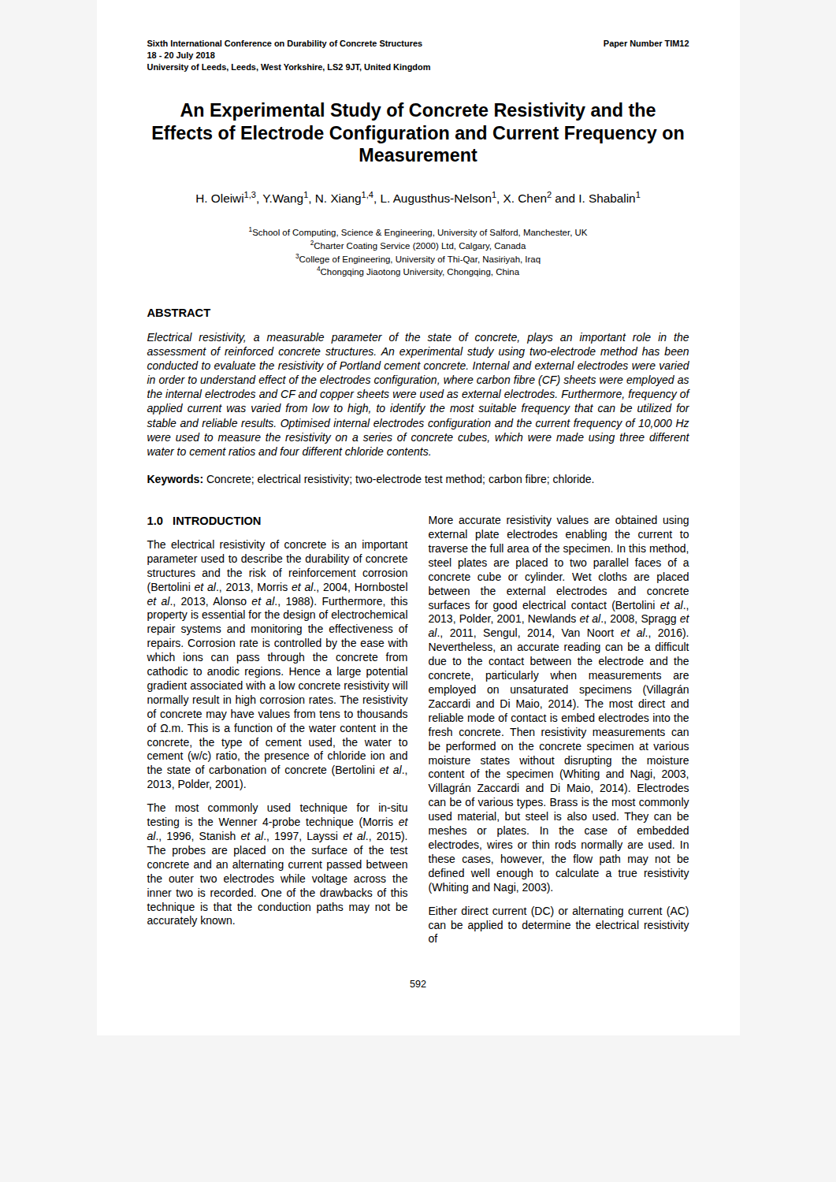Sixth International Conference on Durability of Concrete Structures
Paper Number TIM12
18 - 20 July 2018
University of Leeds, Leeds, West Yorkshire, LS2 9JT, United Kingdom
An Experimental Study of Concrete Resistivity and the Effects of Electrode Configuration and Current Frequency on Measurement
H. Oleiwi1,3, Y.Wang1, N. Xiang1,4, L. Augusthus-Nelson1, X. Chen2 and I. Shabalin1
1School of Computing, Science & Engineering, University of Salford, Manchester, UK
2Charter Coating Service (2000) Ltd, Calgary, Canada
3College of Engineering, University of Thi-Qar, Nasiriyah, Iraq
4Chongqing Jiaotong University, Chongqing, China
ABSTRACT
Electrical resistivity, a measurable parameter of the state of concrete, plays an important role in the assessment of reinforced concrete structures. An experimental study using two-electrode method has been conducted to evaluate the resistivity of Portland cement concrete. Internal and external electrodes were varied in order to understand effect of the electrodes configuration, where carbon fibre (CF) sheets were employed as the internal electrodes and CF and copper sheets were used as external electrodes. Furthermore, frequency of applied current was varied from low to high, to identify the most suitable frequency that can be utilized for stable and reliable results. Optimised internal electrodes configuration and the current frequency of 10,000 Hz were used to measure the resistivity on a series of concrete cubes, which were made using three different water to cement ratios and four different chloride contents.
Keywords: Concrete; electrical resistivity; two-electrode test method; carbon fibre; chloride.
1.0 INTRODUCTION
The electrical resistivity of concrete is an important parameter used to describe the durability of concrete structures and the risk of reinforcement corrosion (Bertolini et al., 2013, Morris et al., 2004, Hornbostel et al., 2013, Alonso et al., 1988). Furthermore, this property is essential for the design of electrochemical repair systems and monitoring the effectiveness of repairs. Corrosion rate is controlled by the ease with which ions can pass through the concrete from cathodic to anodic regions. Hence a large potential gradient associated with a low concrete resistivity will normally result in high corrosion rates. The resistivity of concrete may have values from tens to thousands of Ω.m. This is a function of the water content in the concrete, the type of cement used, the water to cement (w/c) ratio, the presence of chloride ion and the state of carbonation of concrete (Bertolini et al., 2013, Polder, 2001).
The most commonly used technique for in-situ testing is the Wenner 4-probe technique (Morris et al., 1996, Stanish et al., 1997, Layssi et al., 2015). The probes are placed on the surface of the test concrete and an alternating current passed between the outer two electrodes while voltage across the inner two is recorded. One of the drawbacks of this technique is that the conduction paths may not be accurately known.
More accurate resistivity values are obtained using external plate electrodes enabling the current to traverse the full area of the specimen. In this method, steel plates are placed to two parallel faces of a concrete cube or cylinder. Wet cloths are placed between the external electrodes and concrete surfaces for good electrical contact (Bertolini et al., 2013, Polder, 2001, Newlands et al., 2008, Spragg et al., 2011, Sengul, 2014, Van Noort et al., 2016). Nevertheless, an accurate reading can be a difficult due to the contact between the electrode and the concrete, particularly when measurements are employed on unsaturated specimens (Villagrán Zaccardi and Di Maio, 2014). The most direct and reliable mode of contact is embed electrodes into the fresh concrete. Then resistivity measurements can be performed on the concrete specimen at various moisture states without disrupting the moisture content of the specimen (Whiting and Nagi, 2003, Villagrán Zaccardi and Di Maio, 2014). Electrodes can be of various types. Brass is the most commonly used material, but steel is also used. They can be meshes or plates. In the case of embedded electrodes, wires or thin rods normally are used. In these cases, however, the flow path may not be defined well enough to calculate a true resistivity (Whiting and Nagi, 2003).
Either direct current (DC) or alternating current (AC) can be applied to determine the electrical resistivity of
592